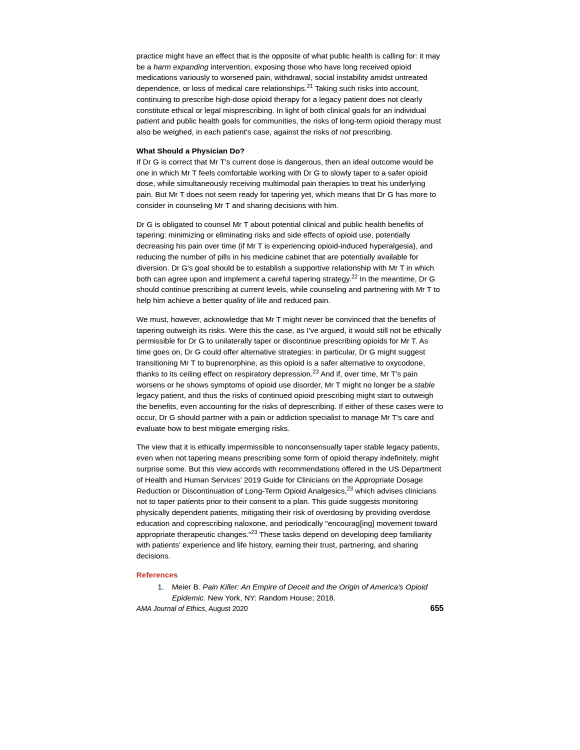practice might have an effect that is the opposite of what public health is calling for: it may be a harm expanding intervention, exposing those who have long received opioid medications variously to worsened pain, withdrawal, social instability amidst untreated dependence, or loss of medical care relationships.21 Taking such risks into account, continuing to prescribe high-dose opioid therapy for a legacy patient does not clearly constitute ethical or legal misprescribing. In light of both clinical goals for an individual patient and public health goals for communities, the risks of long-term opioid therapy must also be weighed, in each patient's case, against the risks of not prescribing.
What Should a Physician Do?
If Dr G is correct that Mr T's current dose is dangerous, then an ideal outcome would be one in which Mr T feels comfortable working with Dr G to slowly taper to a safer opioid dose, while simultaneously receiving multimodal pain therapies to treat his underlying pain. But Mr T does not seem ready for tapering yet, which means that Dr G has more to consider in counseling Mr T and sharing decisions with him.
Dr G is obligated to counsel Mr T about potential clinical and public health benefits of tapering: minimizing or eliminating risks and side effects of opioid use, potentially decreasing his pain over time (if Mr T is experiencing opioid-induced hyperalgesia), and reducing the number of pills in his medicine cabinet that are potentially available for diversion. Dr G's goal should be to establish a supportive relationship with Mr T in which both can agree upon and implement a careful tapering strategy.22 In the meantime, Dr G should continue prescribing at current levels, while counseling and partnering with Mr T to help him achieve a better quality of life and reduced pain.
We must, however, acknowledge that Mr T might never be convinced that the benefits of tapering outweigh its risks. Were this the case, as I've argued, it would still not be ethically permissible for Dr G to unilaterally taper or discontinue prescribing opioids for Mr T. As time goes on, Dr G could offer alternative strategies: in particular, Dr G might suggest transitioning Mr T to buprenorphine, as this opioid is a safer alternative to oxycodone, thanks to its ceiling effect on respiratory depression.23 And if, over time, Mr T's pain worsens or he shows symptoms of opioid use disorder, Mr T might no longer be a stable legacy patient, and thus the risks of continued opioid prescribing might start to outweigh the benefits, even accounting for the risks of deprescribing. If either of these cases were to occur, Dr G should partner with a pain or addiction specialist to manage Mr T's care and evaluate how to best mitigate emerging risks.
The view that it is ethically impermissible to nonconsensually taper stable legacy patients, even when not tapering means prescribing some form of opioid therapy indefinitely, might surprise some. But this view accords with recommendations offered in the US Department of Health and Human Services' 2019 Guide for Clinicians on the Appropriate Dosage Reduction or Discontinuation of Long-Term Opioid Analgesics,23 which advises clinicians not to taper patients prior to their consent to a plan. This guide suggests monitoring physically dependent patients, mitigating their risk of overdosing by providing overdose education and coprescribing naloxone, and periodically "encourag[ing] movement toward appropriate therapeutic changes."23 These tasks depend on developing deep familiarity with patients' experience and life history, earning their trust, partnering, and sharing decisions.
References
Meier B. Pain Killer: An Empire of Deceit and the Origin of America's Opioid Epidemic. New York, NY: Random House; 2018.
AMA Journal of Ethics, August 2020 655